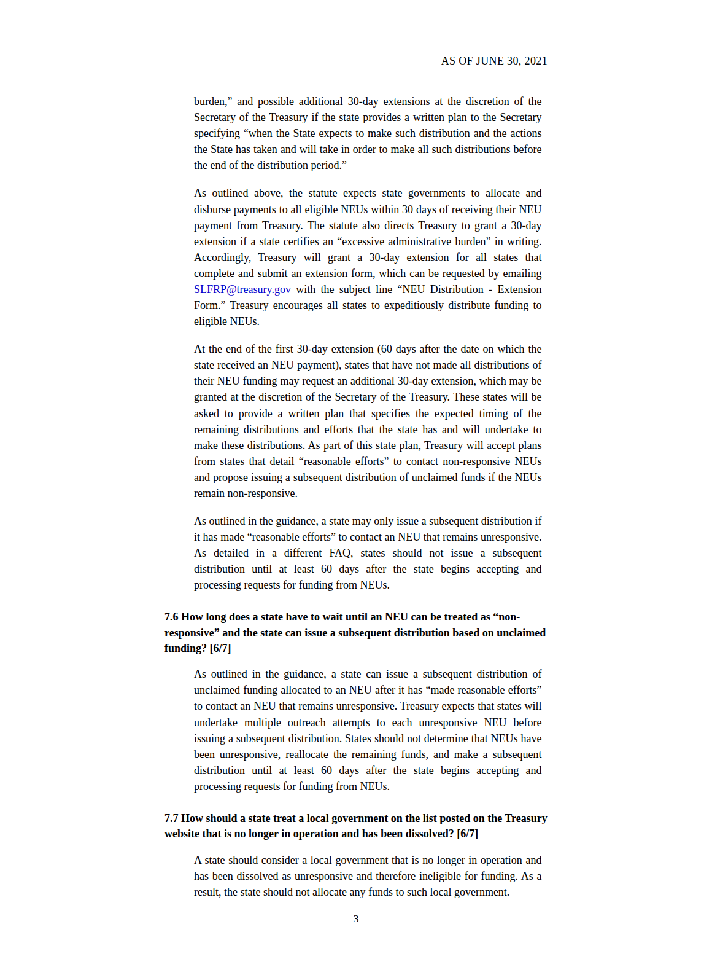AS OF JUNE 30, 2021
burden,” and possible additional 30-day extensions at the discretion of the Secretary of the Treasury if the state provides a written plan to the Secretary specifying “when the State expects to make such distribution and the actions the State has taken and will take in order to make all such distributions before the end of the distribution period.”
As outlined above, the statute expects state governments to allocate and disburse payments to all eligible NEUs within 30 days of receiving their NEU payment from Treasury. The statute also directs Treasury to grant a 30-day extension if a state certifies an “excessive administrative burden” in writing. Accordingly, Treasury will grant a 30-day extension for all states that complete and submit an extension form, which can be requested by emailing SLFRP@treasury.gov with the subject line “NEU Distribution - Extension Form.” Treasury encourages all states to expeditiously distribute funding to eligible NEUs.
At the end of the first 30-day extension (60 days after the date on which the state received an NEU payment), states that have not made all distributions of their NEU funding may request an additional 30-day extension, which may be granted at the discretion of the Secretary of the Treasury. These states will be asked to provide a written plan that specifies the expected timing of the remaining distributions and efforts that the state has and will undertake to make these distributions. As part of this state plan, Treasury will accept plans from states that detail “reasonable efforts” to contact non-responsive NEUs and propose issuing a subsequent distribution of unclaimed funds if the NEUs remain non-responsive.
As outlined in the guidance, a state may only issue a subsequent distribution if it has made “reasonable efforts” to contact an NEU that remains unresponsive. As detailed in a different FAQ, states should not issue a subsequent distribution until at least 60 days after the state begins accepting and processing requests for funding from NEUs.
7.6 How long does a state have to wait until an NEU can be treated as “non-responsive” and the state can issue a subsequent distribution based on unclaimed funding? [6/7]
As outlined in the guidance, a state can issue a subsequent distribution of unclaimed funding allocated to an NEU after it has “made reasonable efforts” to contact an NEU that remains unresponsive. Treasury expects that states will undertake multiple outreach attempts to each unresponsive NEU before issuing a subsequent distribution. States should not determine that NEUs have been unresponsive, reallocate the remaining funds, and make a subsequent distribution until at least 60 days after the state begins accepting and processing requests for funding from NEUs.
7.7 How should a state treat a local government on the list posted on the Treasury website that is no longer in operation and has been dissolved? [6/7]
A state should consider a local government that is no longer in operation and has been dissolved as unresponsive and therefore ineligible for funding. As a result, the state should not allocate any funds to such local government.
3